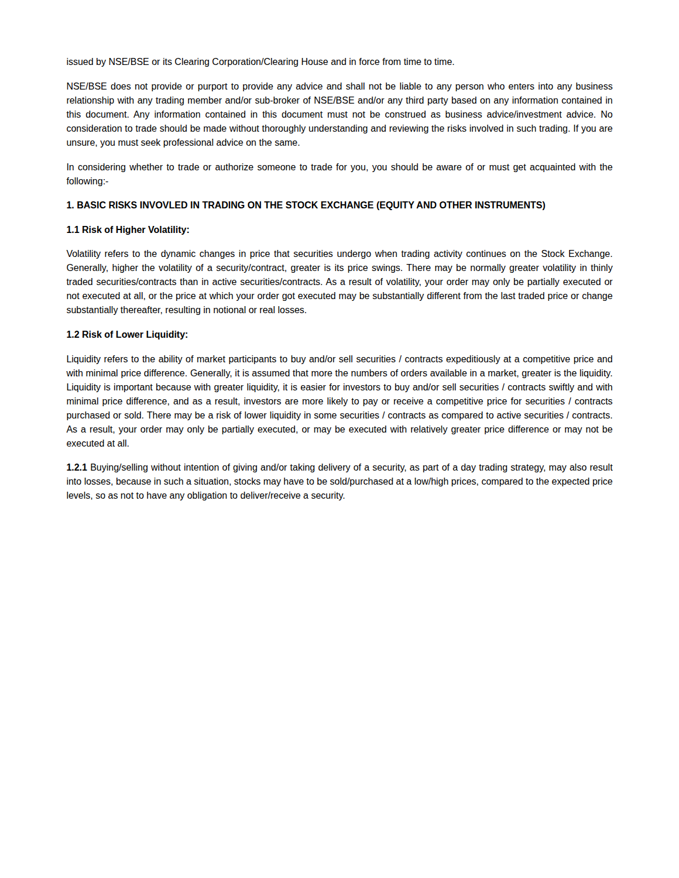issued by NSE/BSE or its Clearing Corporation/Clearing House and in force from time to time.
NSE/BSE does not provide or purport to provide any advice and shall not be liable to any person who enters into any business relationship with any trading member and/or sub-broker of NSE/BSE and/or any third party based on any information contained in this document. Any information contained in this document must not be construed as business advice/investment advice. No consideration to trade should be made without thoroughly understanding and reviewing the risks involved in such trading. If you are unsure, you must seek professional advice on the same.
In considering whether to trade or authorize someone to trade for you, you should be aware of or must get acquainted with the following:-
1. BASIC RISKS INVOVLED IN TRADING ON THE STOCK EXCHANGE (EQUITY AND OTHER INSTRUMENTS)
1.1 Risk of Higher Volatility:
Volatility refers to the dynamic changes in price that securities undergo when trading activity continues on the Stock Exchange. Generally, higher the volatility of a security/contract, greater is its price swings. There may be normally greater volatility in thinly traded securities/contracts than in active securities/contracts. As a result of volatility, your order may only be partially executed or not executed at all, or the price at which your order got executed may be substantially different from the last traded price or change substantially thereafter, resulting in notional or real losses.
1.2 Risk of Lower Liquidity:
Liquidity refers to the ability of market participants to buy and/or sell securities / contracts expeditiously at a competitive price and with minimal price difference. Generally, it is assumed that more the numbers of orders available in a market, greater is the liquidity. Liquidity is important because with greater liquidity, it is easier for investors to buy and/or sell securities / contracts swiftly and with minimal price difference, and as a result, investors are more likely to pay or receive a competitive price for securities / contracts purchased or sold. There may be a risk of lower liquidity in some securities / contracts as compared to active securities / contracts. As a result, your order may only be partially executed, or may be executed with relatively greater price difference or may not be executed at all.
1.2.1 Buying/selling without intention of giving and/or taking delivery of a security, as part of a day trading strategy, may also result into losses, because in such a situation, stocks may have to be sold/purchased at a low/high prices, compared to the expected price levels, so as not to have any obligation to deliver/receive a security.